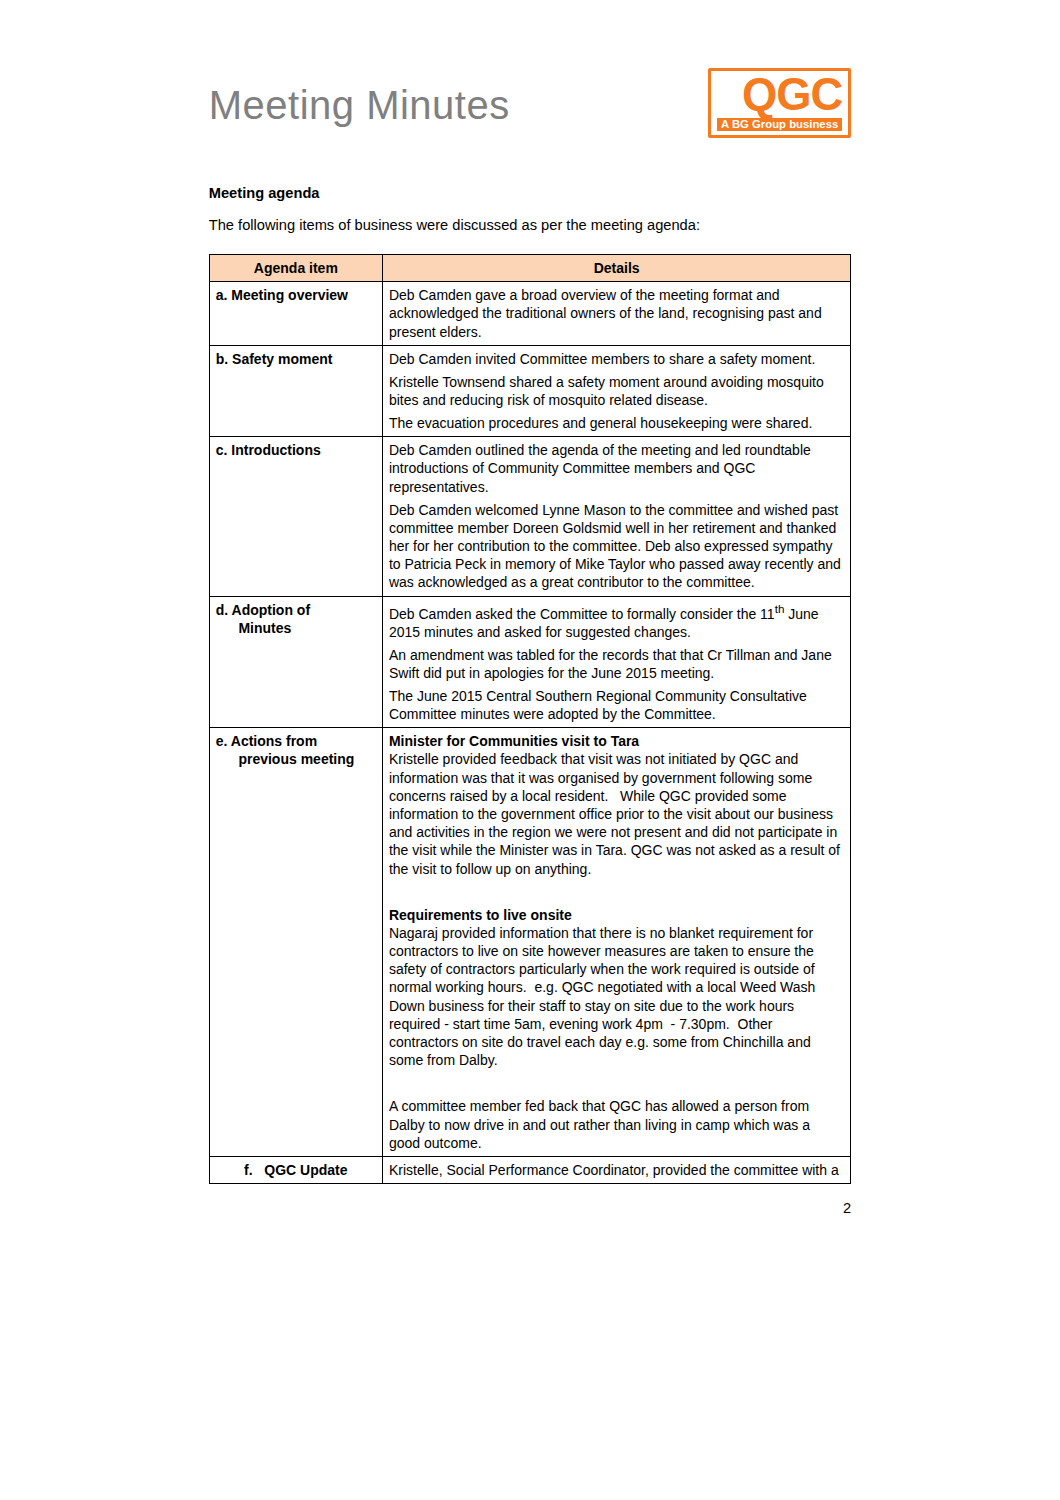Meeting Minutes
QGC
A BG Group business
Meeting agenda
The following items of business were discussed as per the meeting agenda:
| Agenda item | Details |
| --- | --- |
| a. Meeting overview | Deb Camden gave a broad overview of the meeting format and acknowledged the traditional owners of the land, recognising past and present elders. |
| b. Safety moment | Deb Camden invited Committee members to share a safety moment. Kristelle Townsend shared a safety moment around avoiding mosquito bites and reducing risk of mosquito related disease. The evacuation procedures and general housekeeping were shared. |
| c. Introductions | Deb Camden outlined the agenda of the meeting and led roundtable introductions of Community Committee members and QGC representatives. Deb Camden welcomed Lynne Mason to the committee and wished past committee member Doreen Goldsmid well in her retirement and thanked her for her contribution to the committee. Deb also expressed sympathy to Patricia Peck in memory of Mike Taylor who passed away recently and was acknowledged as a great contributor to the committee. |
| d. Adoption of Minutes | Deb Camden asked the Committee to formally consider the 11 th June 2015 minutes and asked for suggested changes. An amendment was tabled for the records that that Cr Tillman and Jane Swift did put in apologies for the June 2015 meeting. The June 2015 Central Southern Regional Community Consultative Committee minutes were adopted by the Committee. |
| e. Actions from previous meeting | Minister for Communities visit to Tara Kristelle provided feedback that visit was not initiated by QGC and information was that it was organised by government following some concerns raised by a local resident. While QGC provided some information to the government office prior to the visit about our business and activities in the region we were not present and did not participate in the visit while the Minister was in Tara. QGC was not asked as a result of the visit to follow up on anything. Requirements to live onsite Nagaraj provided information that there is no blanket requirement for contractors to live on site however measures are taken to ensure the safety of contractors particularly when the work required is outside of normal working hours. e.g. QGC negotiated with a local Weed Wash Down business for their staff to stay on site due to the work hours required - start time 5am, evening work 4pm - 7.30pm. Other contractors on site do travel each day e.g. some from Chinchilla and some from Dalby. A committee member fed back that QGC has allowed a person from Dalby to now drive in and out rather than living in camp which was a good outcome. |
| f. QGC Update | Kristelle, Social Performance Coordinator, provided the committee with a |
2